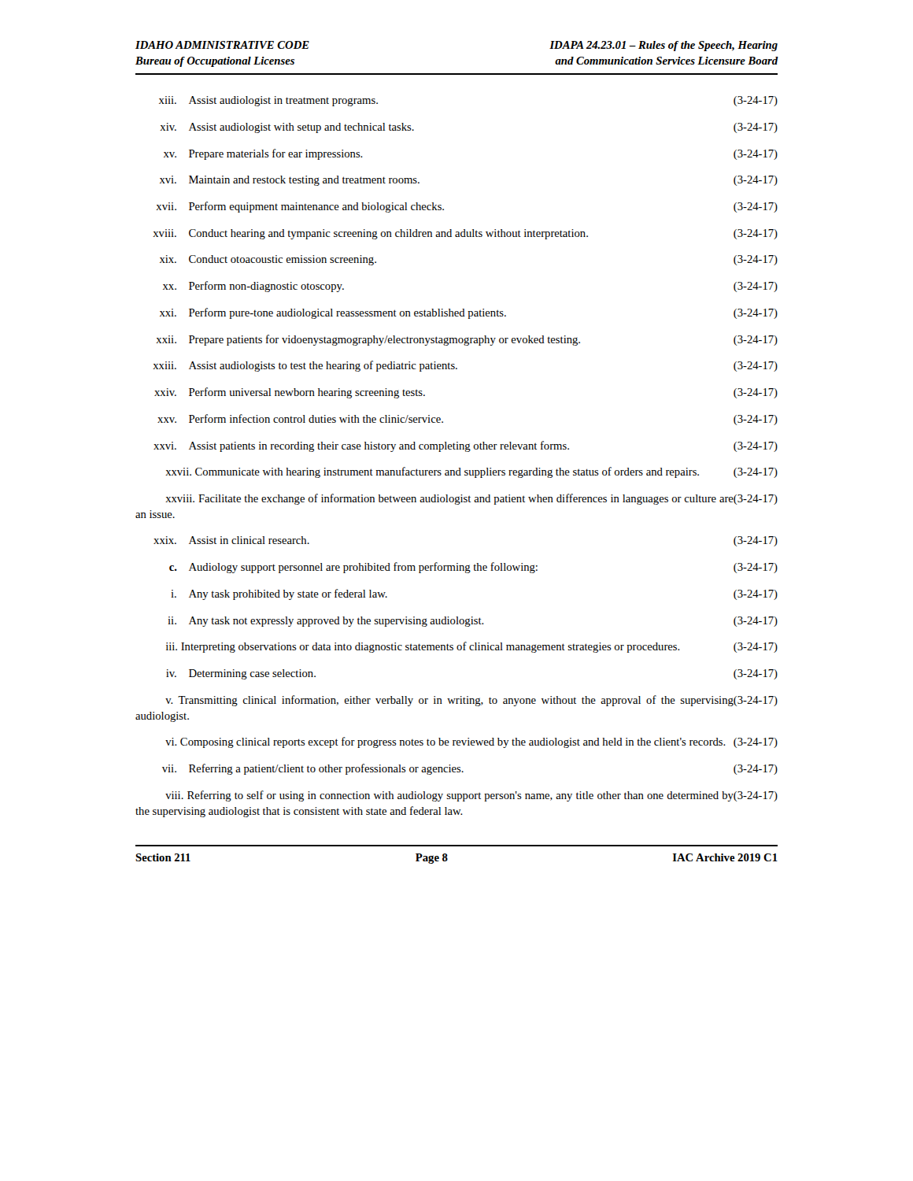IDAHO ADMINISTRATIVE CODE Bureau of Occupational Licenses
IDAPA 24.23.01 – Rules of the Speech, Hearing and Communication Services Licensure Board
xiii.
Assist audiologist in treatment programs.
(3-24-17)
xiv.
Assist audiologist with setup and technical tasks.
(3-24-17)
xv.
Prepare materials for ear impressions.
(3-24-17)
xvi.
Maintain and restock testing and treatment rooms.
(3-24-17)
xvii.
Perform equipment maintenance and biological checks.
(3-24-17)
xviii.
Conduct hearing and tympanic screening on children and adults without interpretation.
(3-24-17)
xix.
Conduct otoacoustic emission screening.
(3-24-17)
xx.
Perform non-diagnostic otoscopy.
(3-24-17)
xxi.
Perform pure-tone audiological reassessment on established patients.
(3-24-17)
xxii.
Prepare patients for vidoenystagmography/electronystagmography or evoked testing.
(3-24-17)
xxiii.
Assist audiologists to test the hearing of pediatric patients.
(3-24-17)
xxiv.
Perform universal newborn hearing screening tests.
(3-24-17)
xxv.
Perform infection control duties with the clinic/service.
(3-24-17)
xxvi.
Assist patients in recording their case history and completing other relevant forms.
(3-24-17)
(3-24-17) xxvii. Communicate with hearing instrument manufacturers and suppliers regarding the status of orders and repairs.
(3-24-17) xxviii. Facilitate the exchange of information between audiologist and patient when differences in languages or culture are an issue.
xxix.
Assist in clinical research.
(3-24-17)
c.
Audiology support personnel are prohibited from performing the following:
(3-24-17)
i.
Any task prohibited by state or federal law.
(3-24-17)
ii.
Any task not expressly approved by the supervising audiologist.
(3-24-17)
(3-24-17) iii. Interpreting observations or data into diagnostic statements of clinical management strategies or procedures.
iv.
Determining case selection.
(3-24-17)
(3-24-17) v. Transmitting clinical information, either verbally or in writing, to anyone without the approval of the supervising audiologist.
(3-24-17) vi. Composing clinical reports except for progress notes to be reviewed by the audiologist and held in the client's records.
vii.
Referring a patient/client to other professionals or agencies.
(3-24-17)
(3-24-17) viii. Referring to self or using in connection with audiology support person's name, any title other than one determined by the supervising audiologist that is consistent with state and federal law.
Section 211
Page 8
IAC Archive 2019 C1